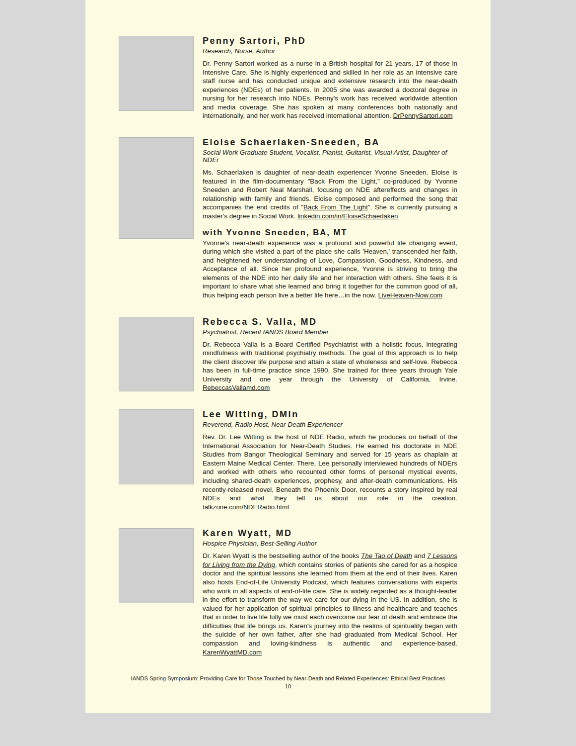Penny Sartori, PhD
Research, Nurse, Author
Dr. Penny Sartori worked as a nurse in a British hospital for 21 years, 17 of those in Intensive Care. She is highly experienced and skilled in her role as an intensive care staff nurse and has conducted unique and extensive research into the near-death experiences (NDEs) of her patients. In 2005 she was awarded a doctoral degree in nursing for her research into NDEs. Penny's work has received worldwide attention and media coverage. She has spoken at many conferences both nationally and internationally, and her work has received international attention. DrPennySartori.com
Eloise Schaerlaken-Sneeden, BA
Social Work Graduate Student, Vocalist, Pianist, Guitarist, Visual Artist, Daughter of NDEr
Ms. Schaerlaken is daughter of near-death experiencer Yvonne Sneeden. Eloise is featured in the film-documentary "Back From the Light," co-produced by Yvonne Sneeden and Robert Neal Marshall, focusing on NDE aftereffects and changes in relationship with family and friends. Eloise composed and performed the song that accompanies the end credits of "Back From The Light". She is currently pursuing a master's degree in Social Work. linkedin.com/in/EloiseSchaerlaken
with Yvonne Sneeden, BA, MT
Yvonne's near-death experience was a profound and powerful life changing event, during which she visited a part of the place she calls 'Heaven,' transcended her faith, and heightened her understanding of Love, Compassion, Goodness, Kindness, and Acceptance of all. Since her profound experience, Yvonne is striving to bring the elements of the NDE into her daily life and her interaction with others. She feels it is important to share what she learned and bring it together for the common good of all, thus helping each person live a better life here…in the now. LiveHeaven-Now.com
Rebecca S. Valla, MD
Psychiatrist, Recent IANDS Board Member
Dr. Rebecca Valla is a Board Certified Psychiatrist with a holistic focus, integrating mindfulness with traditional psychiatry methods. The goal of this approach is to help the client discover life purpose and attain a state of wholeness and self-love. Rebecca has been in full-time practice since 1990. She trained for three years through Yale University and one year through the University of California, Irvine. RebeccasVallamd.com
Lee Witting, DMin
Reverend, Radio Host, Near-Death Experiencer
Rev. Dr. Lee Witting is the host of NDE Radio, which he produces on behalf of the International Association for Near-Death Studies. He earned his doctorate in NDE Studies from Bangor Theological Seminary and served for 15 years as chaplain at Eastern Maine Medical Center. There, Lee personally interviewed hundreds of NDErs and worked with others who recounted other forms of personal mystical events, including shared-death experiences, prophesy, and after-death communications. His recently-released novel, Beneath the Phoenix Door, recounts a story inspired by real NDEs and what they tell us about our role in the creation. talkzone.com/NDERadio.html
Karen Wyatt, MD
Hospice Physician, Best-Selling Author
Dr. Karen Wyatt is the bestselling author of the books The Tao of Death and 7 Lessons for Living from the Dying, which contains stories of patients she cared for as a hospice doctor and the spiritual lessons she learned from them at the end of their lives. Karen also hosts End-of-Life University Podcast, which features conversations with experts who work in all aspects of end-of-life care. She is widely regarded as a thought-leader in the effort to transform the way we care for our dying in the US. In addition, she is valued for her application of spiritual principles to illness and healthcare and teaches that in order to live life fully we must each overcome our fear of death and embrace the difficulties that life brings us. Karen's journey into the realms of spirituality began with the suicide of her own father, after she had graduated from Medical School. Her compassion and loving-kindness is authentic and experience-based. KarenWyattMD.com
IANDS Spring Symposium: Providing Care for Those Touched by Near-Death and Related Experiences: Ethical Best Practices
10